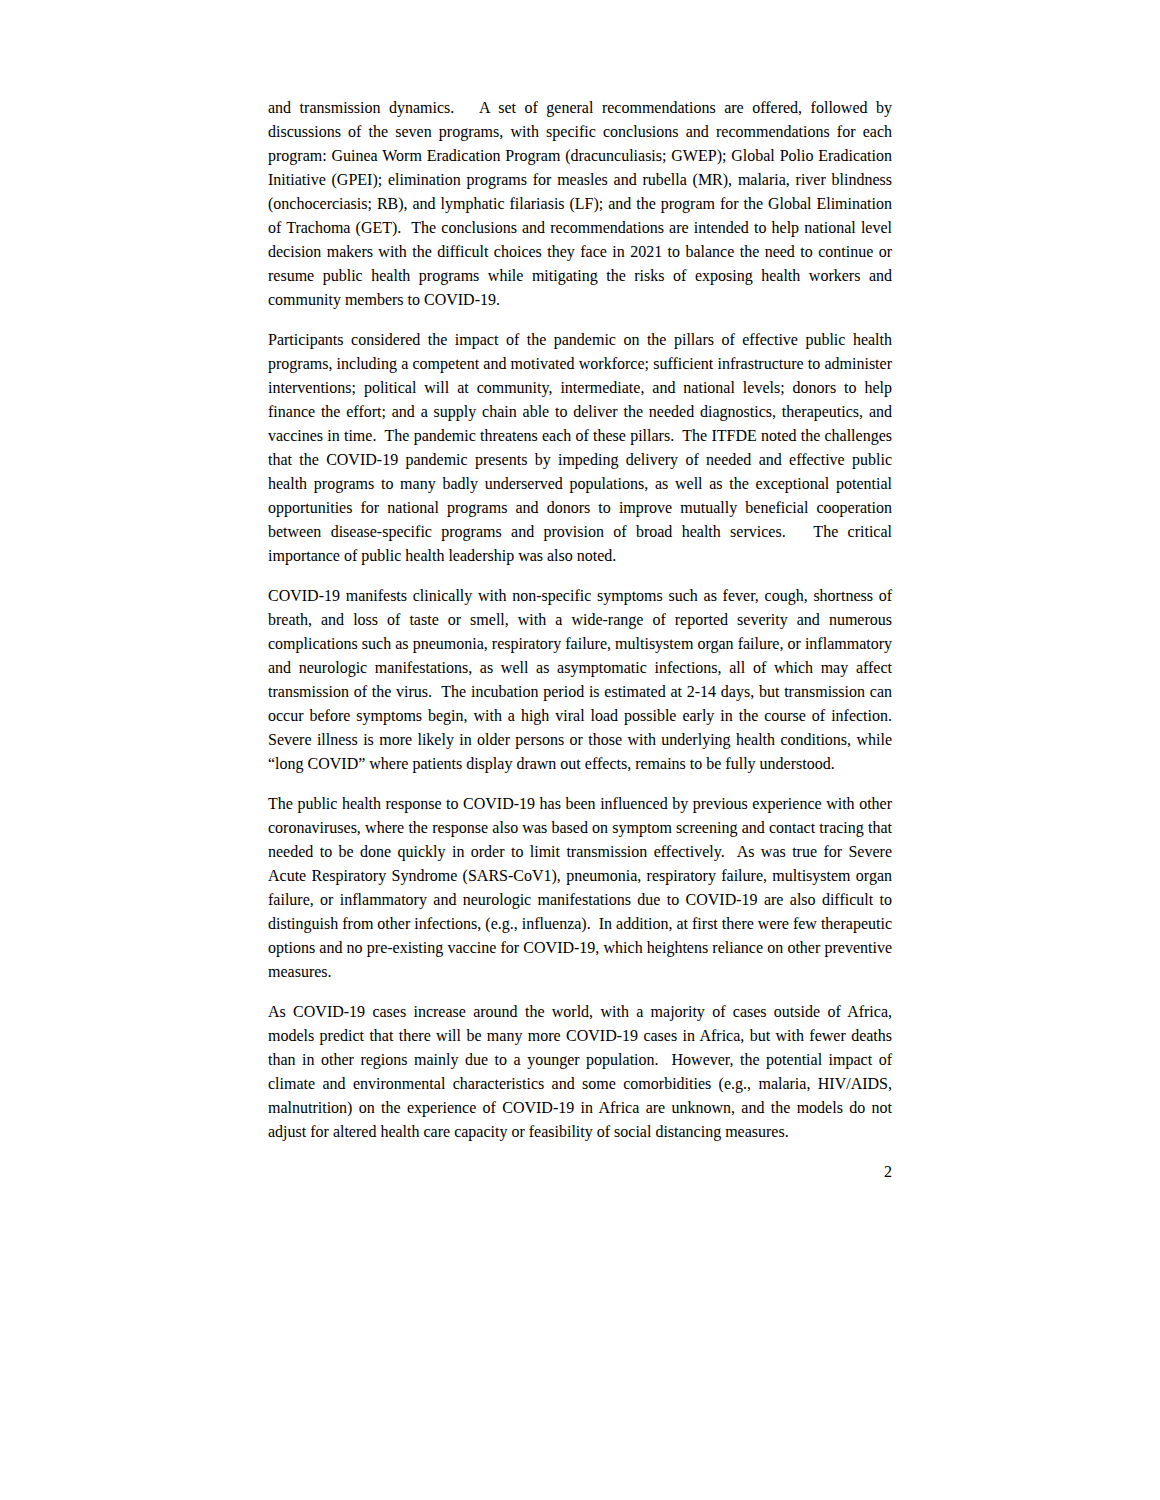and transmission dynamics. A set of general recommendations are offered, followed by discussions of the seven programs, with specific conclusions and recommendations for each program: Guinea Worm Eradication Program (dracunculiasis; GWEP); Global Polio Eradication Initiative (GPEI); elimination programs for measles and rubella (MR), malaria, river blindness (onchocerciasis; RB), and lymphatic filariasis (LF); and the program for the Global Elimination of Trachoma (GET). The conclusions and recommendations are intended to help national level decision makers with the difficult choices they face in 2021 to balance the need to continue or resume public health programs while mitigating the risks of exposing health workers and community members to COVID-19.
Participants considered the impact of the pandemic on the pillars of effective public health programs, including a competent and motivated workforce; sufficient infrastructure to administer interventions; political will at community, intermediate, and national levels; donors to help finance the effort; and a supply chain able to deliver the needed diagnostics, therapeutics, and vaccines in time. The pandemic threatens each of these pillars. The ITFDE noted the challenges that the COVID-19 pandemic presents by impeding delivery of needed and effective public health programs to many badly underserved populations, as well as the exceptional potential opportunities for national programs and donors to improve mutually beneficial cooperation between disease-specific programs and provision of broad health services. The critical importance of public health leadership was also noted.
COVID-19 manifests clinically with non-specific symptoms such as fever, cough, shortness of breath, and loss of taste or smell, with a wide-range of reported severity and numerous complications such as pneumonia, respiratory failure, multisystem organ failure, or inflammatory and neurologic manifestations, as well as asymptomatic infections, all of which may affect transmission of the virus. The incubation period is estimated at 2-14 days, but transmission can occur before symptoms begin, with a high viral load possible early in the course of infection. Severe illness is more likely in older persons or those with underlying health conditions, while “long COVID” where patients display drawn out effects, remains to be fully understood.
The public health response to COVID-19 has been influenced by previous experience with other coronaviruses, where the response also was based on symptom screening and contact tracing that needed to be done quickly in order to limit transmission effectively. As was true for Severe Acute Respiratory Syndrome (SARS-CoV1), pneumonia, respiratory failure, multisystem organ failure, or inflammatory and neurologic manifestations due to COVID-19 are also difficult to distinguish from other infections, (e.g., influenza). In addition, at first there were few therapeutic options and no pre-existing vaccine for COVID-19, which heightens reliance on other preventive measures.
As COVID-19 cases increase around the world, with a majority of cases outside of Africa, models predict that there will be many more COVID-19 cases in Africa, but with fewer deaths than in other regions mainly due to a younger population. However, the potential impact of climate and environmental characteristics and some comorbidities (e.g., malaria, HIV/AIDS, malnutrition) on the experience of COVID-19 in Africa are unknown, and the models do not adjust for altered health care capacity or feasibility of social distancing measures.
2